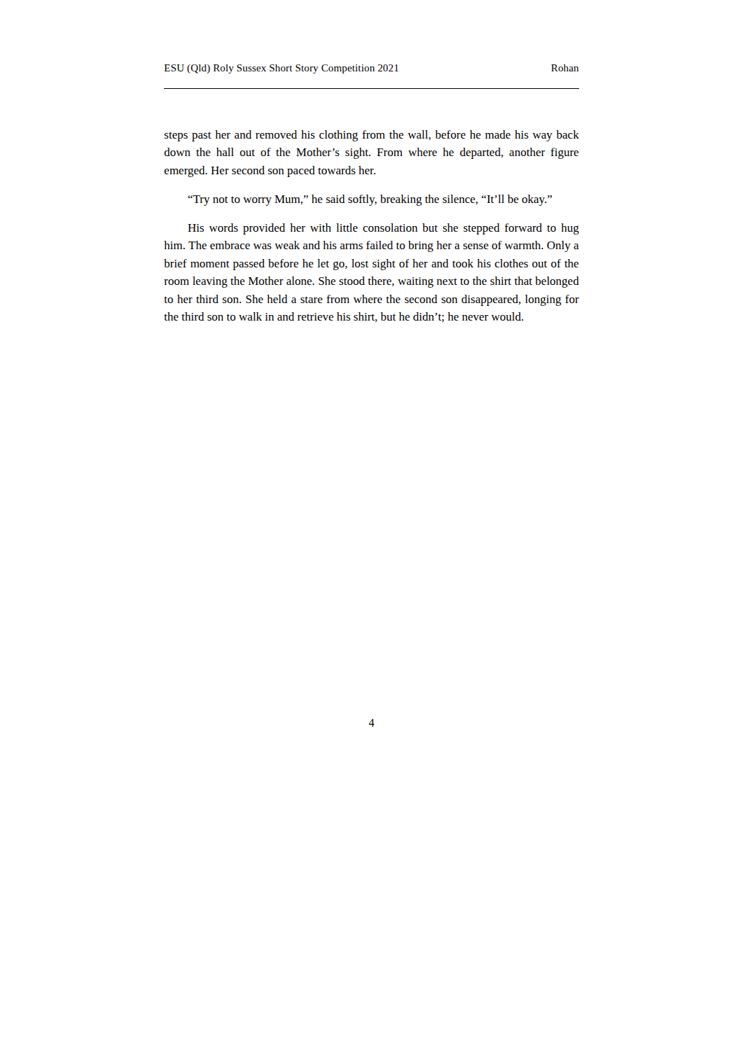ESU (Qld) Roly Sussex Short Story Competition 2021 Rohan
steps past her and removed his clothing from the wall, before he made his way back down the hall out of the Mother’s sight. From where he departed, another figure emerged. Her second son paced towards her.
“Try not to worry Mum,” he said softly, breaking the silence, “It’ll be okay.”
His words provided her with little consolation but she stepped forward to hug him. The embrace was weak and his arms failed to bring her a sense of warmth. Only a brief moment passed before he let go, lost sight of her and took his clothes out of the room leaving the Mother alone. She stood there, waiting next to the shirt that belonged to her third son. She held a stare from where the second son disappeared, longing for the third son to walk in and retrieve his shirt, but he didn’t; he never would.
4